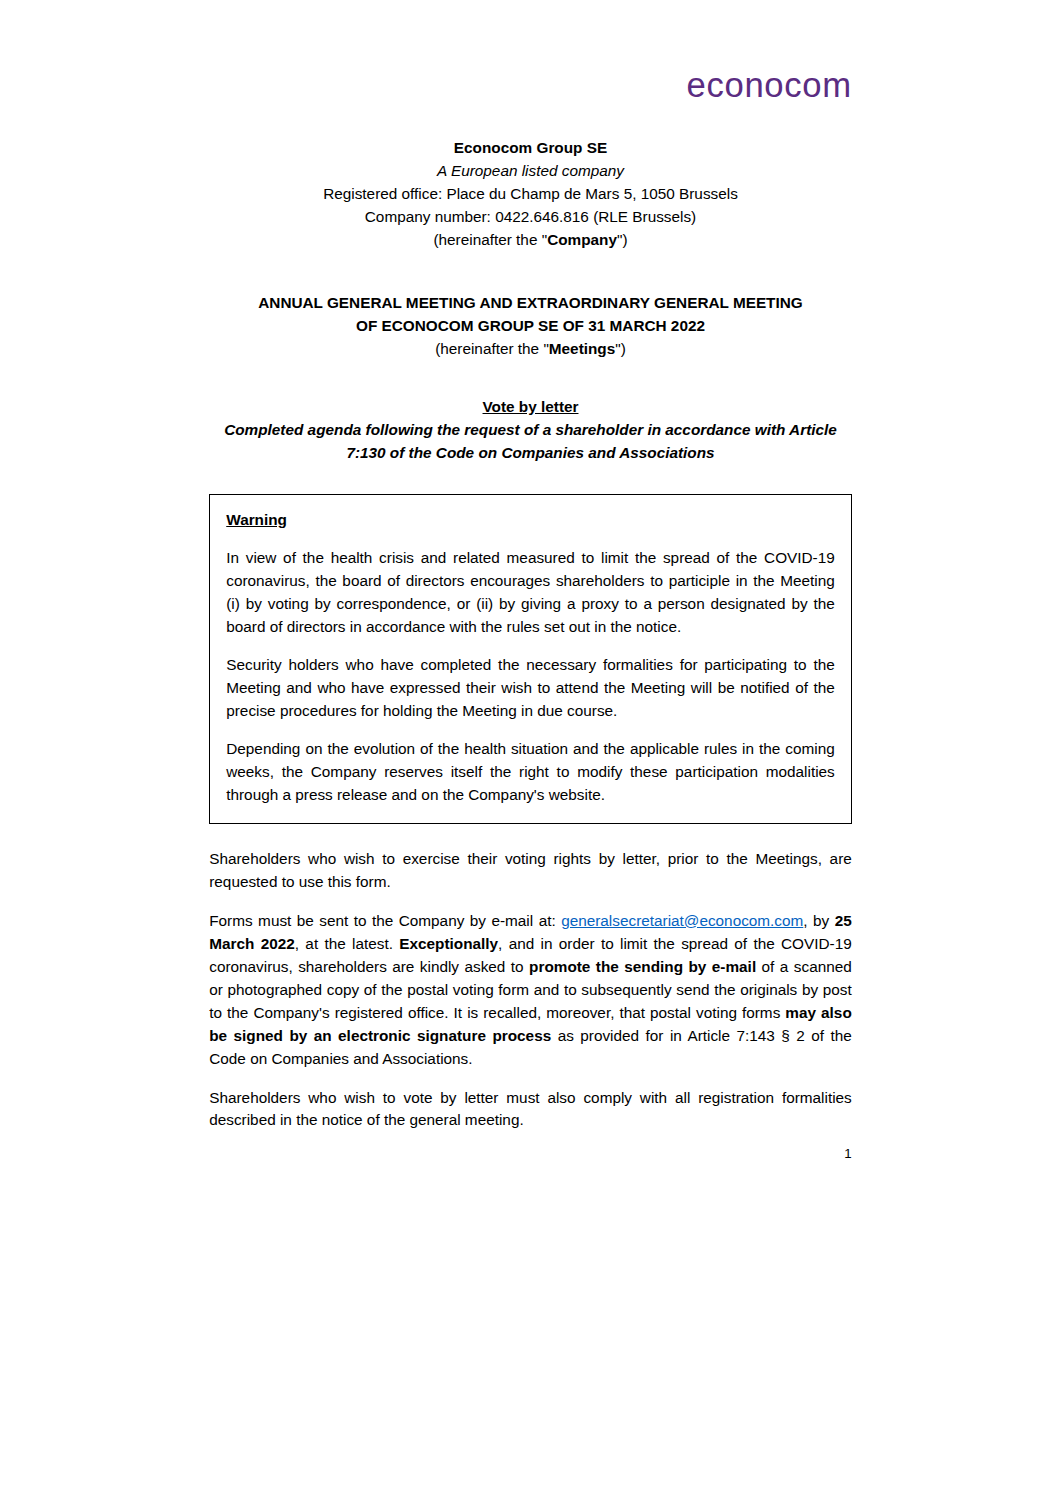econocom
Econocom Group SE
A European listed company
Registered office: Place du Champ de Mars 5, 1050 Brussels
Company number: 0422.646.816 (RLE Brussels)
(hereinafter the "Company")
ANNUAL GENERAL MEETING AND EXTRAORDINARY GENERAL MEETING
OF ECONOCOM GROUP SE OF 31 MARCH 2022
(hereinafter the "Meetings")
Vote by letter
Completed agenda following the request of a shareholder in accordance with Article 7:130 of the Code on Companies and Associations
Warning
In view of the health crisis and related measured to limit the spread of the COVID-19 coronavirus, the board of directors encourages shareholders to participle in the Meeting (i) by voting by correspondence, or (ii) by giving a proxy to a person designated by the board of directors in accordance with the rules set out in the notice.
Security holders who have completed the necessary formalities for participating to the Meeting and who have expressed their wish to attend the Meeting will be notified of the precise procedures for holding the Meeting in due course.
Depending on the evolution of the health situation and the applicable rules in the coming weeks, the Company reserves itself the right to modify these participation modalities through a press release and on the Company's website.
Shareholders who wish to exercise their voting rights by letter, prior to the Meetings, are requested to use this form.
Forms must be sent to the Company by e-mail at: generalsecretariat@econocom.com, by 25 March 2022, at the latest. Exceptionally, and in order to limit the spread of the COVID-19 coronavirus, shareholders are kindly asked to promote the sending by e-mail of a scanned or photographed copy of the postal voting form and to subsequently send the originals by post to the Company's registered office. It is recalled, moreover, that postal voting forms may also be signed by an electronic signature process as provided for in Article 7:143 § 2 of the Code on Companies and Associations.
Shareholders who wish to vote by letter must also comply with all registration formalities described in the notice of the general meeting.
1